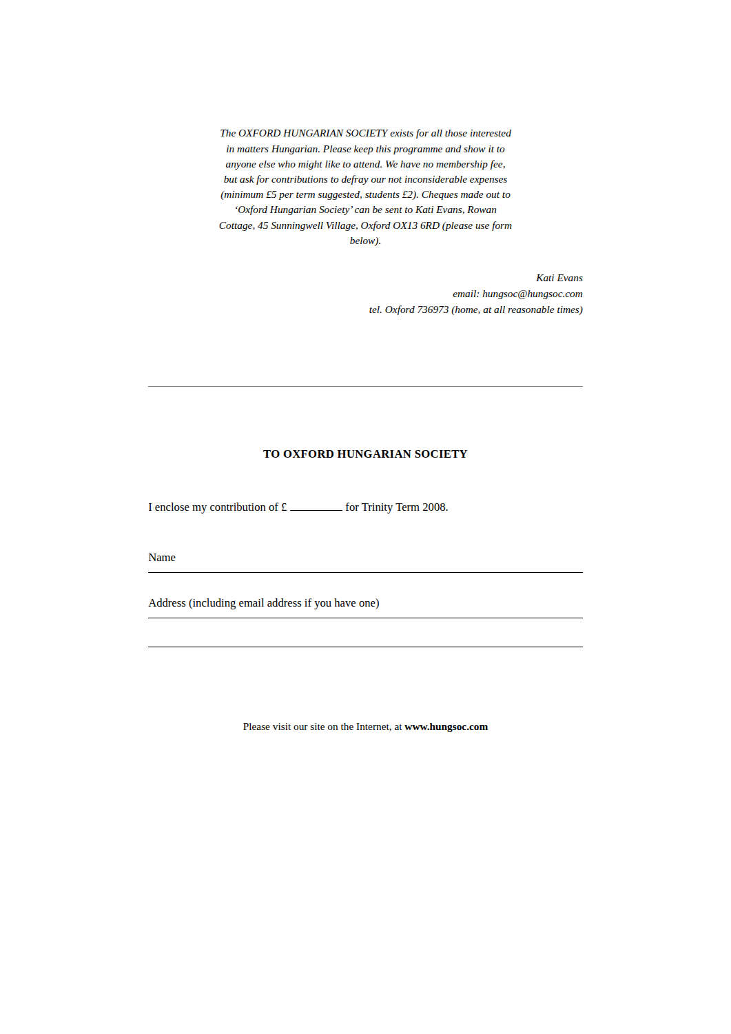The OXFORD HUNGARIAN SOCIETY exists for all those interested in matters Hungarian. Please keep this programme and show it to anyone else who might like to attend. We have no membership fee, but ask for contributions to defray our not inconsiderable expenses (minimum £5 per term suggested, students £2). Cheques made out to ‘Oxford Hungarian Society’ can be sent to Kati Evans, Rowan Cottage, 45 Sunningwell Village, Oxford OX13 6RD (please use form below).
Kati Evans
email: hungsoc@hungsoc.com
tel. Oxford 736973 (home, at all reasonable times)
TO OXFORD HUNGARIAN SOCIETY
I enclose my contribution of £ for Trinity Term 2008.
Name
Address (including email address if you have one)
Please visit our site on the Internet, at www.hungsoc.com